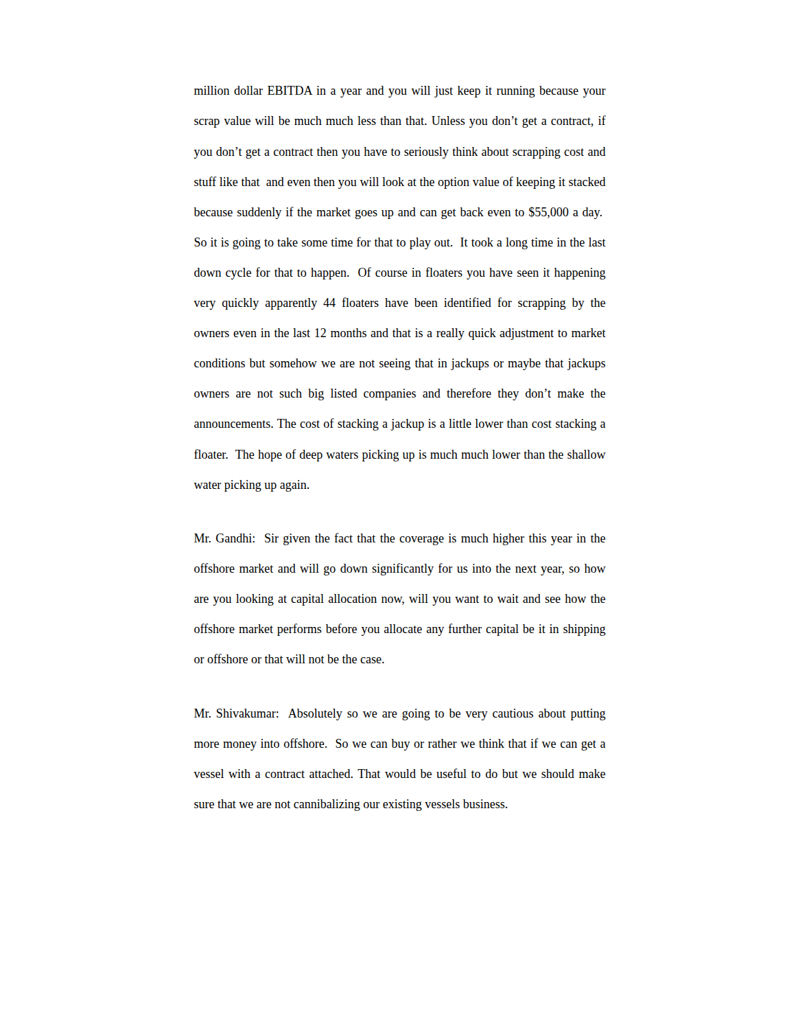million dollar EBITDA in a year and you will just keep it running because your scrap value will be much much less than that. Unless you don’t get a contract, if you don’t get a contract then you have to seriously think about scrapping cost and stuff like that and even then you will look at the option value of keeping it stacked because suddenly if the market goes up and can get back even to $55,000 a day. So it is going to take some time for that to play out. It took a long time in the last down cycle for that to happen. Of course in floaters you have seen it happening very quickly apparently 44 floaters have been identified for scrapping by the owners even in the last 12 months and that is a really quick adjustment to market conditions but somehow we are not seeing that in jackups or maybe that jackups owners are not such big listed companies and therefore they don’t make the announcements. The cost of stacking a jackup is a little lower than cost stacking a floater. The hope of deep waters picking up is much much lower than the shallow water picking up again.
Mr. Gandhi: Sir given the fact that the coverage is much higher this year in the offshore market and will go down significantly for us into the next year, so how are you looking at capital allocation now, will you want to wait and see how the offshore market performs before you allocate any further capital be it in shipping or offshore or that will not be the case.
Mr. Shivakumar: Absolutely so we are going to be very cautious about putting more money into offshore. So we can buy or rather we think that if we can get a vessel with a contract attached. That would be useful to do but we should make sure that we are not cannibalizing our existing vessels business.